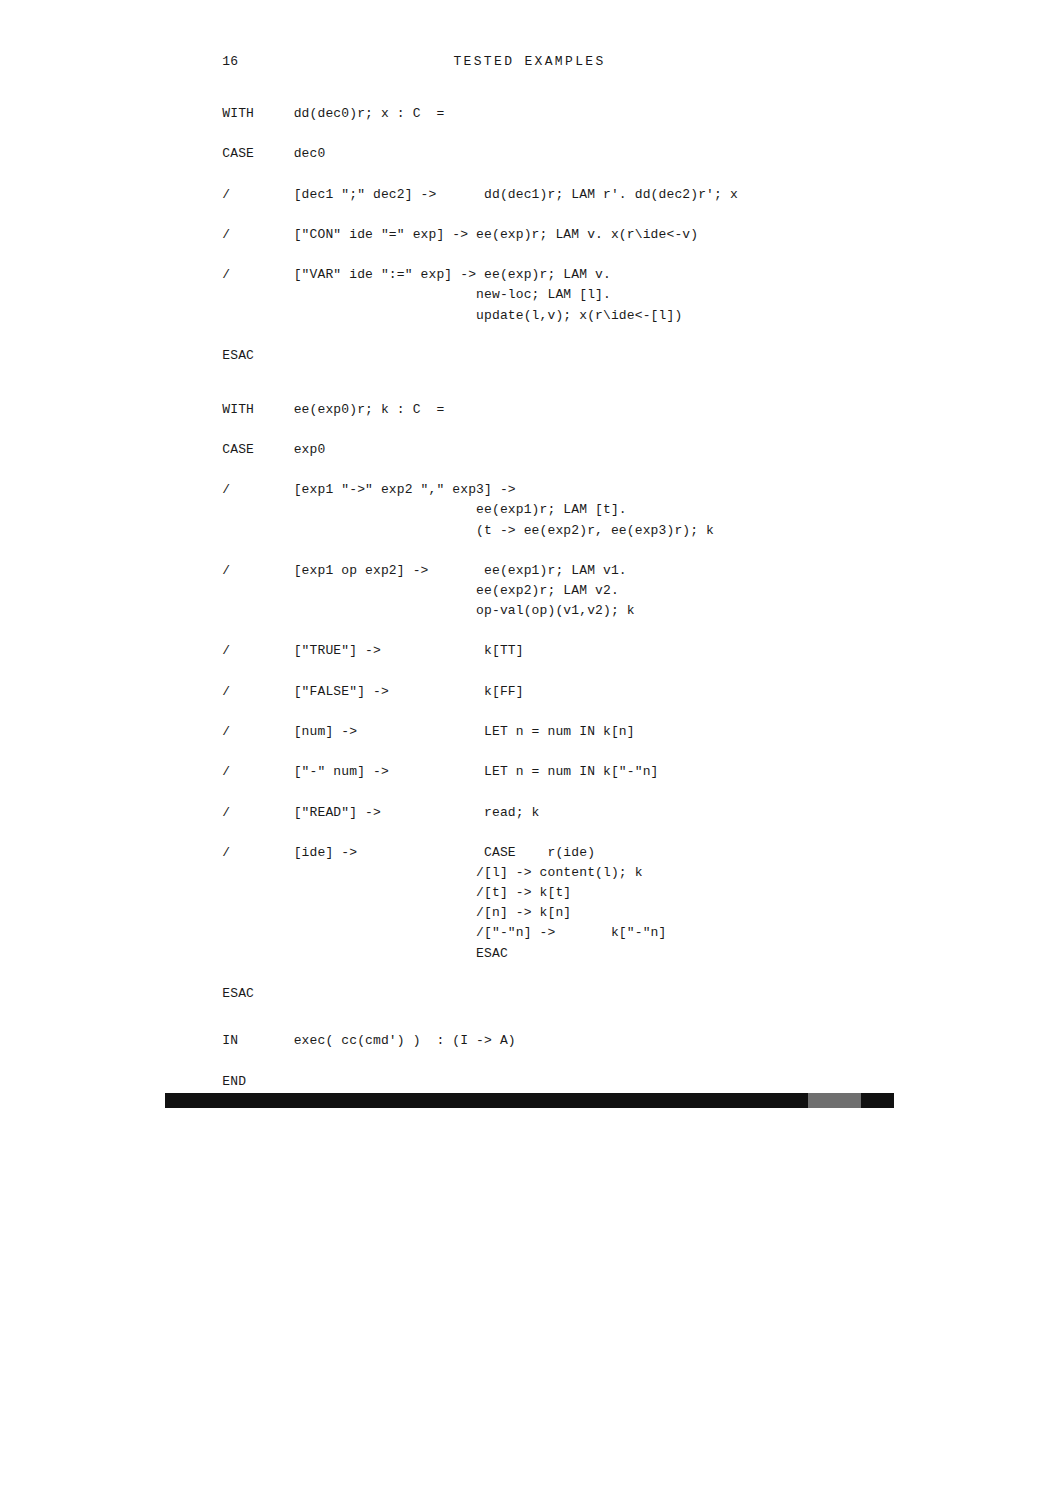16
TESTED EXAMPLES
WITH     dd(dec0)r; x : C  =

CASE     dec0

/        [dec1 ";" dec2] ->      dd(dec1)r; LAM r'. dd(dec2)r'; x

/        ["CON" ide "=" exp] -> ee(exp)r; LAM v. x(r\ide<-v)

/        ["VAR" ide ":=" exp] -> ee(exp)r; LAM v.
                                new-loc; LAM [l].
                                update(l,v); x(r\ide<-[l])

ESAC
WITH     ee(exp0)r; k : C  =

CASE     exp0

/        [exp1 "->" exp2 "," exp3] ->
                                ee(exp1)r; LAM [t].
                                (t -> ee(exp2)r, ee(exp3)r); k

/        [exp1 op exp2] ->       ee(exp1)r; LAM v1.
                                ee(exp2)r; LAM v2.
                                op-val(op)(v1,v2); k

/        ["TRUE"] ->             k[TT]

/        ["FALSE"] ->            k[FF]

/        [num] ->                LET n = num IN k[n]

/        ["-" num] ->            LET n = num IN k["-"n]

/        ["READ"] ->             read; k

/        [ide] ->                CASE    r(ide)
                                /[l] -> content(l); k
                                /[t] -> k[t]
                                /[n] -> k[n]
                                /["-"n] ->       k["-"n]
                                ESAC

ESAC
IN       exec( cc(cmd') )  : (I -> A)

END